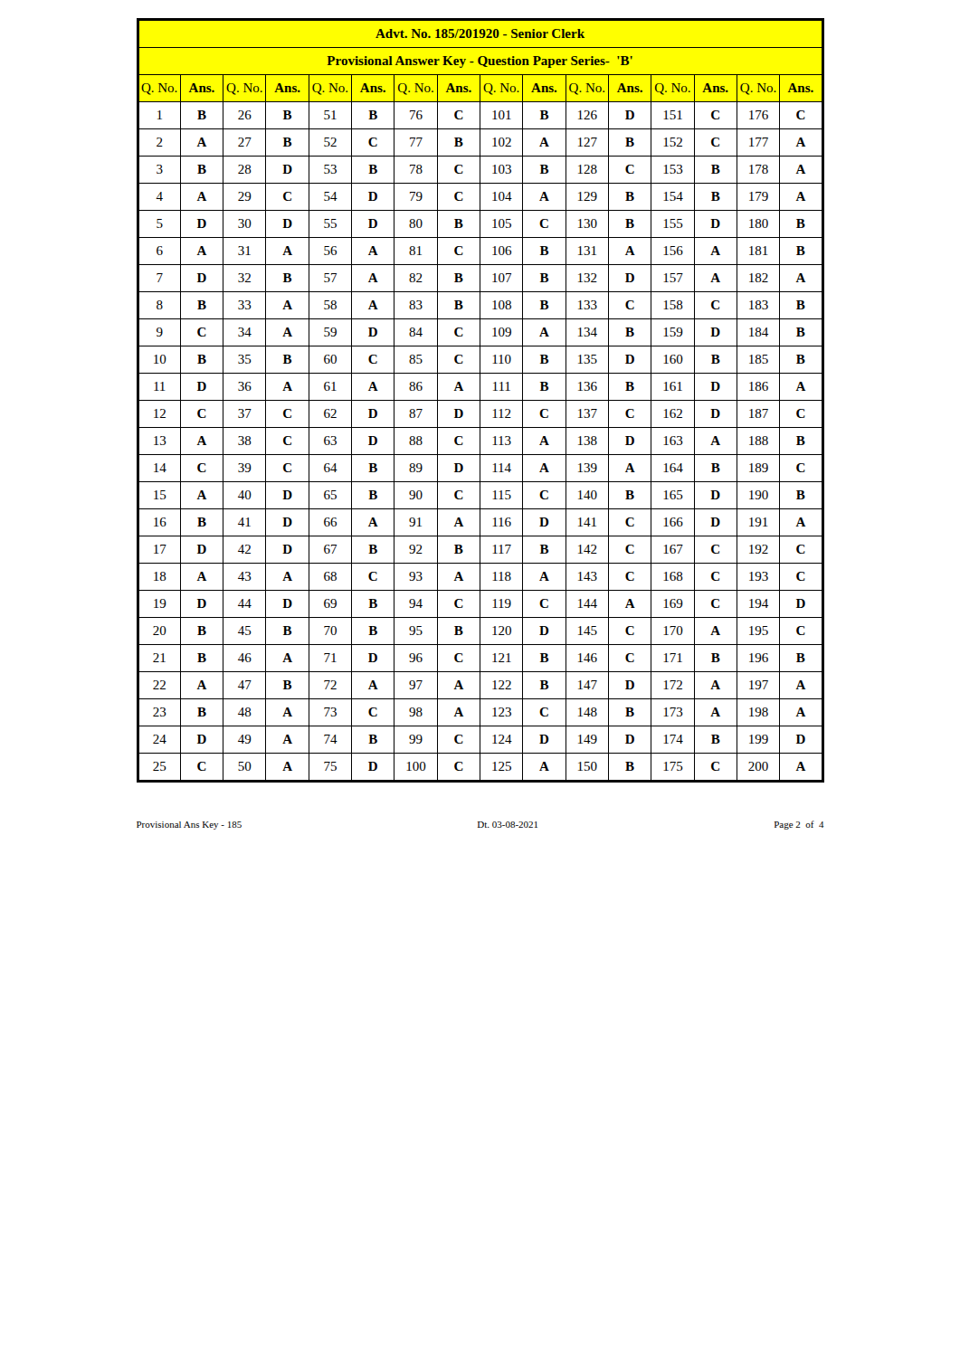| Advt. No. 185/201920 - Senior Clerk |
| Provisional Answer Key - Question Paper Series- 'B' |
| Q. No. | Ans. | Q. No. | Ans. | Q. No. | Ans. | Q. No. | Ans. | Q. No. | Ans. | Q. No. | Ans. | Q. No. | Ans. | Q. No. | Ans. |
| 1 | B | 26 | B | 51 | B | 76 | C | 101 | B | 126 | D | 151 | C | 176 | C |
| 2 | A | 27 | B | 52 | C | 77 | B | 102 | A | 127 | B | 152 | C | 177 | A |
| 3 | B | 28 | D | 53 | B | 78 | C | 103 | B | 128 | C | 153 | B | 178 | A |
| 4 | A | 29 | C | 54 | D | 79 | C | 104 | A | 129 | B | 154 | B | 179 | A |
| 5 | D | 30 | D | 55 | D | 80 | B | 105 | C | 130 | B | 155 | D | 180 | B |
| 6 | A | 31 | A | 56 | A | 81 | C | 106 | B | 131 | A | 156 | A | 181 | B |
| 7 | D | 32 | B | 57 | A | 82 | B | 107 | B | 132 | D | 157 | A | 182 | A |
| 8 | B | 33 | A | 58 | A | 83 | B | 108 | B | 133 | C | 158 | C | 183 | B |
| 9 | C | 34 | A | 59 | D | 84 | C | 109 | A | 134 | B | 159 | D | 184 | B |
| 10 | B | 35 | B | 60 | C | 85 | C | 110 | B | 135 | D | 160 | B | 185 | B |
| 11 | D | 36 | A | 61 | A | 86 | A | 111 | B | 136 | B | 161 | D | 186 | A |
| 12 | C | 37 | C | 62 | D | 87 | D | 112 | C | 137 | C | 162 | D | 187 | C |
| 13 | A | 38 | C | 63 | D | 88 | C | 113 | A | 138 | D | 163 | A | 188 | B |
| 14 | C | 39 | C | 64 | B | 89 | D | 114 | A | 139 | A | 164 | B | 189 | C |
| 15 | A | 40 | D | 65 | B | 90 | C | 115 | C | 140 | B | 165 | D | 190 | B |
| 16 | B | 41 | D | 66 | A | 91 | A | 116 | D | 141 | C | 166 | D | 191 | A |
| 17 | D | 42 | D | 67 | B | 92 | B | 117 | B | 142 | C | 167 | C | 192 | C |
| 18 | A | 43 | A | 68 | C | 93 | A | 118 | A | 143 | C | 168 | C | 193 | C |
| 19 | D | 44 | D | 69 | B | 94 | C | 119 | C | 144 | A | 169 | C | 194 | D |
| 20 | B | 45 | B | 70 | B | 95 | B | 120 | D | 145 | C | 170 | A | 195 | C |
| 21 | B | 46 | A | 71 | D | 96 | C | 121 | B | 146 | C | 171 | B | 196 | B |
| 22 | A | 47 | B | 72 | A | 97 | A | 122 | B | 147 | D | 172 | A | 197 | A |
| 23 | B | 48 | A | 73 | C | 98 | A | 123 | C | 148 | B | 173 | A | 198 | A |
| 24 | D | 49 | A | 74 | B | 99 | C | 124 | D | 149 | D | 174 | B | 199 | D |
| 25 | C | 50 | A | 75 | D | 100 | C | 125 | A | 150 | B | 175 | C | 200 | A |
Provisional Ans Key - 185 Dt. 03-08-2021 Page 2 of 4